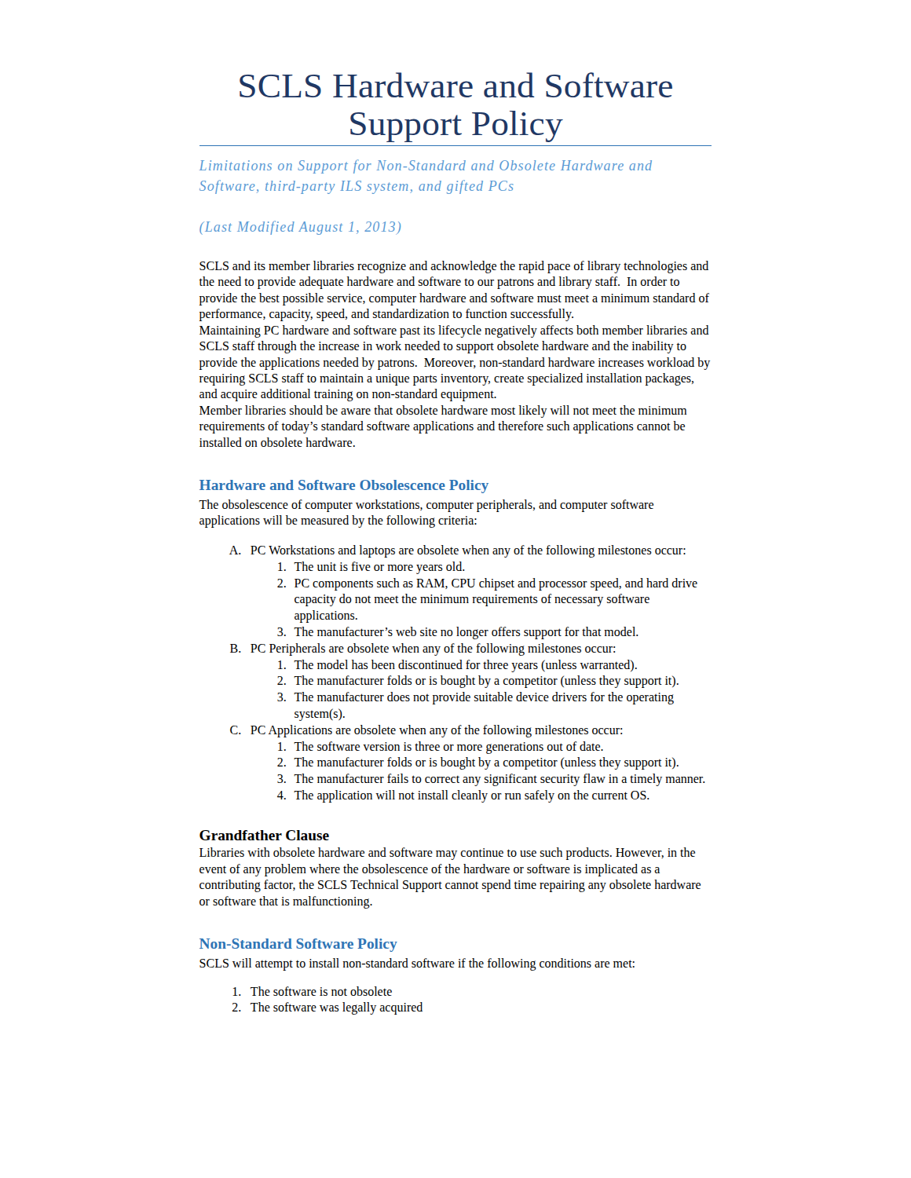SCLS Hardware and Software Support Policy
Limitations on Support for Non-Standard and Obsolete Hardware and Software, third-party ILS system, and gifted PCs
(Last Modified August 1, 2013)
SCLS and its member libraries recognize and acknowledge the rapid pace of library technologies and the need to provide adequate hardware and software to our patrons and library staff. In order to provide the best possible service, computer hardware and software must meet a minimum standard of performance, capacity, speed, and standardization to function successfully.
Maintaining PC hardware and software past its lifecycle negatively affects both member libraries and SCLS staff through the increase in work needed to support obsolete hardware and the inability to provide the applications needed by patrons. Moreover, non-standard hardware increases workload by requiring SCLS staff to maintain a unique parts inventory, create specialized installation packages, and acquire additional training on non-standard equipment.
Member libraries should be aware that obsolete hardware most likely will not meet the minimum requirements of today’s standard software applications and therefore such applications cannot be installed on obsolete hardware.
Hardware and Software Obsolescence Policy
The obsolescence of computer workstations, computer peripherals, and computer software applications will be measured by the following criteria:
PC Workstations and laptops are obsolete when any of the following milestones occur:
The unit is five or more years old.
PC components such as RAM, CPU chipset and processor speed, and hard drive capacity do not meet the minimum requirements of necessary software applications.
The manufacturer’s web site no longer offers support for that model.
PC Peripherals are obsolete when any of the following milestones occur:
The model has been discontinued for three years (unless warranted).
The manufacturer folds or is bought by a competitor (unless they support it).
The manufacturer does not provide suitable device drivers for the operating system(s).
PC Applications are obsolete when any of the following milestones occur:
The software version is three or more generations out of date.
The manufacturer folds or is bought by a competitor (unless they support it).
The manufacturer fails to correct any significant security flaw in a timely manner.
The application will not install cleanly or run safely on the current OS.
Grandfather Clause
Libraries with obsolete hardware and software may continue to use such products. However, in the event of any problem where the obsolescence of the hardware or software is implicated as a contributing factor, the SCLS Technical Support cannot spend time repairing any obsolete hardware or software that is malfunctioning.
Non-Standard Software Policy
SCLS will attempt to install non-standard software if the following conditions are met:
The software is not obsolete
The software was legally acquired